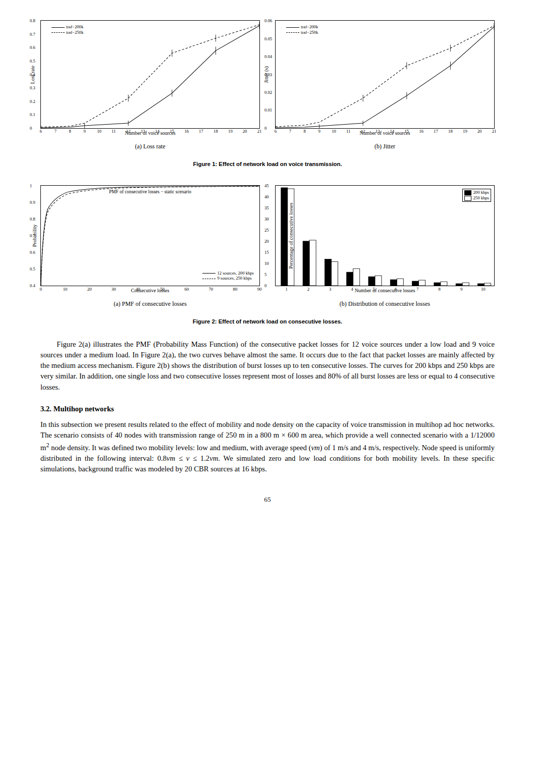Loss rate 0 0.1 0.2 0.3 0.4 0.5 0.6 0.7 0.8 6 7 8 9 10 11 12 13 14 15 16 17 18 19 20 21
traf−200k
traf−250k
Number of voice sources
(a) Loss rate
Jitter (s) 0 0.01 0.02 0.03 0.04 0.05 0.06 6 7 8 9 10 11 12 13 14 15 16 17 18 19 20 21
traf−200k
traf−250k
Number of voice sources
(b) Jitter
Figure 1: Effect of network load on voice transmission.
PMF of consecutive losses − static scenario Probability 0.4 0.5 0.6 0.7 0.8 0.9 1 0 10 20 30 40 50 60 70 80 90
12 sources, 200 kbps
9 sources, 250 kbps
Consecutive losses
(a) PMF of consecutive losses
Percentage of consecutive losses 0 5 10 15 20 25 30 35 40 45 1 2 3 4 5 6 7 8 9 10
200 kbps
250 kbps
Number of consecutive losses
(b) Distribution of consecutive losses
Figure 2: Effect of network load on consecutive losses.
Figure 2(a) illustrates the PMF (Probability Mass Function) of the consecutive packet losses for 12 voice sources under a low load and 9 voice sources under a medium load. In Figure 2(a), the two curves behave almost the same. It occurs due to the fact that packet losses are mainly affected by the medium access mechanism. Figure 2(b) shows the distribution of burst losses up to ten consecutive losses. The curves for 200 kbps and 250 kbps are very similar. In addition, one single loss and two consecutive losses represent most of losses and 80% of all burst losses are less or equal to 4 consecutive losses.
3.2. Multihop networks
In this subsection we present results related to the effect of mobility and node density on the capacity of voice transmission in multihop ad hoc networks. The scenario consists of 40 nodes with transmission range of 250 m in a 800 m × 600 m area, which provide a well connected scenario with a 1/12000 m2 node density. It was defined two mobility levels: low and medium, with average speed (vm) of 1 m/s and 4 m/s, respectively. Node speed is uniformly distributed in the following interval: 0.8vm ≤ v ≤ 1.2vm. We simulated zero and low load conditions for both mobility levels. In these specific simulations, background traffic was modeled by 20 CBR sources at 16 kbps.
65